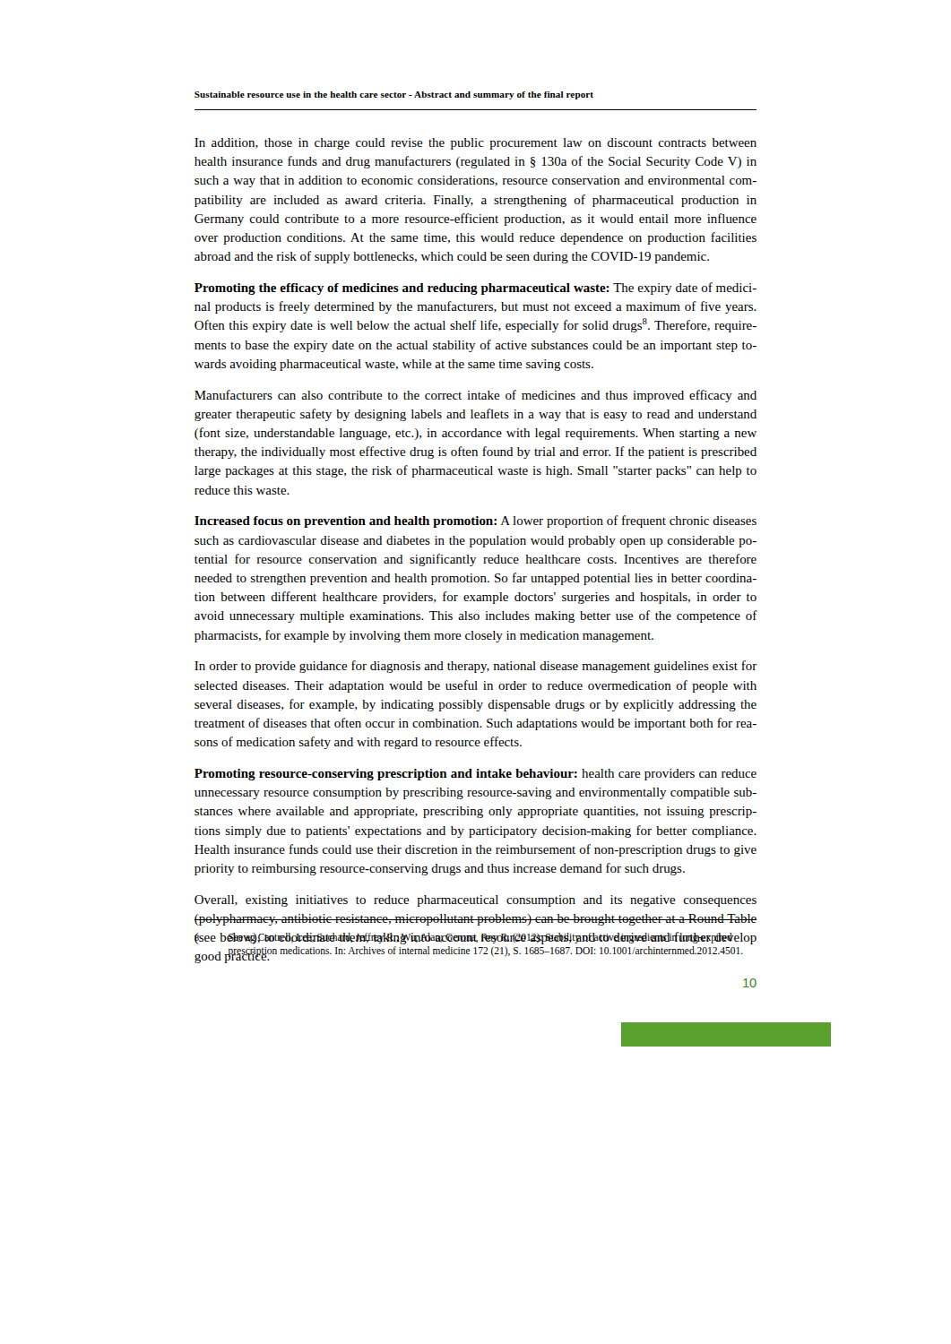Sustainable resource use in the health care sector - Abstract and summary of the final report
In addition, those in charge could revise the public procurement law on discount contracts between health insurance funds and drug manufacturers (regulated in § 130a of the Social Security Code V) in such a way that in addition to economic considerations, resource conservation and environmental compatibility are included as award criteria. Finally, a strengthening of pharmaceutical production in Germany could contribute to a more resource-efficient production, as it would entail more influence over production conditions. At the same time, this would reduce dependence on production facilities abroad and the risk of supply bottlenecks, which could be seen during the COVID-19 pandemic.
Promoting the efficacy of medicines and reducing pharmaceutical waste: The expiry date of medicinal products is freely determined by the manufacturers, but must not exceed a maximum of five years. Often this expiry date is well below the actual shelf life, especially for solid drugs8. Therefore, requirements to base the expiry date on the actual stability of active substances could be an important step towards avoiding pharmaceutical waste, while at the same time saving costs.
Manufacturers can also contribute to the correct intake of medicines and thus improved efficacy and greater therapeutic safety by designing labels and leaflets in a way that is easy to read and understand (font size, understandable language, etc.), in accordance with legal requirements. When starting a new therapy, the individually most effective drug is often found by trial and error. If the patient is prescribed large packages at this stage, the risk of pharmaceutical waste is high. Small "starter packs" can help to reduce this waste.
Increased focus on prevention and health promotion: A lower proportion of frequent chronic diseases such as cardiovascular disease and diabetes in the population would probably open up considerable potential for resource conservation and significantly reduce healthcare costs. Incentives are therefore needed to strengthen prevention and health promotion. So far untapped potential lies in better coordination between different healthcare providers, for example doctors' surgeries and hospitals, in order to avoid unnecessary multiple examinations. This also includes making better use of the competence of pharmacists, for example by involving them more closely in medication management.
In order to provide guidance for diagnosis and therapy, national disease management guidelines exist for selected diseases. Their adaptation would be useful in order to reduce overmedication of people with several diseases, for example, by indicating possibly dispensable drugs or by explicitly addressing the treatment of diseases that often occur in combination. Such adaptations would be important both for reasons of medication safety and with regard to resource effects.
Promoting resource-conserving prescription and intake behaviour: health care providers can reduce unnecessary resource consumption by prescribing resource-saving and environmentally compatible substances where available and appropriate, prescribing only appropriate quantities, not issuing prescriptions simply due to patients' expectations and by participatory decision-making for better compliance. Health insurance funds could use their discretion in the reimbursement of non-prescription drugs to give priority to reimbursing resource-conserving drugs and thus increase demand for such drugs.
Overall, existing initiatives to reduce pharmaceutical consumption and its negative consequences (polypharmacy, antibiotic resistance, micropollutant problems) can be brought together at a Round Table (see below), to coordinate them, taking into account resource aspects, and to derive and further develop good practice.
8
See eg Cantrell, Lee; Suchard, Jeffrey R.; Wu, Alan; Gerona, Roy R. (2012): Stability of active ingredients in long-expired prescription medications. In: Archives of internal medicine 172 (21), S. 1685–1687. DOI: 10.1001/archinternmed.2012.4501.
10